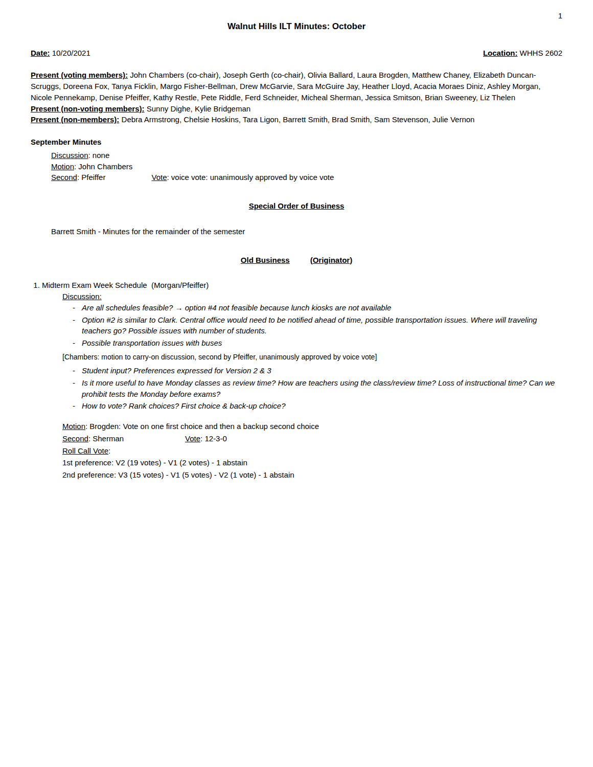1
Walnut Hills ILT Minutes: October
Date: 10/20/2021
Location: WHHS 2602
Present (voting members): John Chambers (co-chair), Joseph Gerth (co-chair), Olivia Ballard, Laura Brogden, Matthew Chaney, Elizabeth Duncan-Scruggs, Doreena Fox, Tanya Ficklin, Margo Fisher-Bellman, Drew McGarvie, Sara McGuire Jay, Heather Lloyd, Acacia Moraes Diniz, Ashley Morgan, Nicole Pennekamp, Denise Pfeiffer, Kathy Restle, Pete Riddle, Ferd Schneider, Micheal Sherman, Jessica Smitson, Brian Sweeney, Liz Thelen
Present (non-voting members): Sunny Dighe, Kylie Bridgeman
Present (non-members): Debra Armstrong, Chelsie Hoskins, Tara Ligon, Barrett Smith, Brad Smith, Sam Stevenson, Julie Vernon
September Minutes
Discussion: none
Motion: John Chambers
Second: PfeifferVote: voice vote: unanimously approved by voice vote
Special Order of Business
Barrett Smith - Minutes for the remainder of the semester
Old Business (Originator)
Midterm Exam Week Schedule (Morgan/Pfeiffer)
Discussion:
Are all schedules feasible? → option #4 not feasible because lunch kiosks are not available
Option #2 is similar to Clark. Central office would need to be notified ahead of time, possible transportation issues. Where will traveling teachers go? Possible issues with number of students.
Possible transportation issues with buses
[Chambers: motion to carry-on discussion, second by Pfeiffer, unanimously approved by voice vote]
Student input? Preferences expressed for Version 2 & 3
Is it more useful to have Monday classes as review time? How are teachers using the class/review time? Loss of instructional time? Can we prohibit tests the Monday before exams?
How to vote? Rank choices? First choice & back-up choice?
Motion: Brogden: Vote on one first choice and then a backup second choice
Second: ShermanVote: 12-3-0
Roll Call Vote:
1st preference: V2 (19 votes) - V1 (2 votes) - 1 abstain
2nd preference: V3 (15 votes) - V1 (5 votes) - V2 (1 vote) - 1 abstain